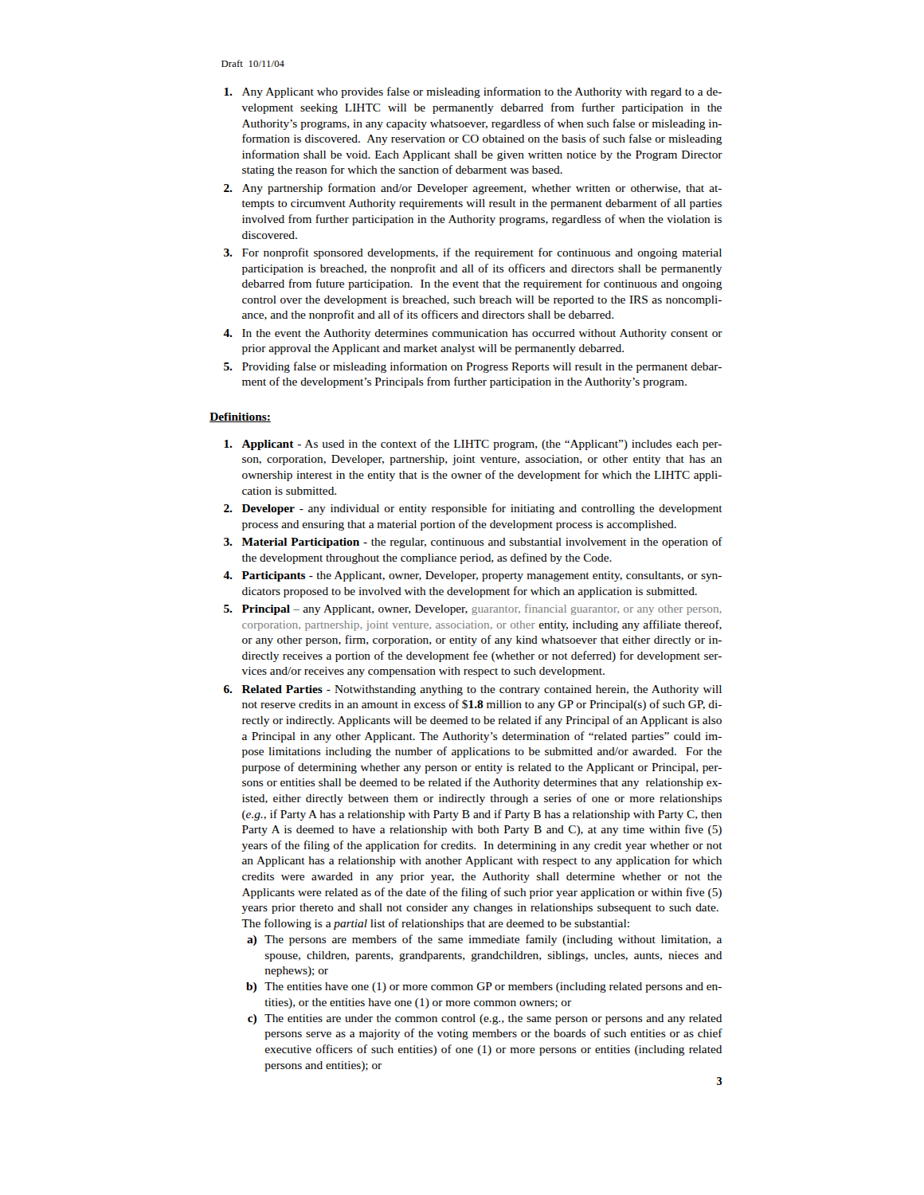Draft 10/11/04
1. Any Applicant who provides false or misleading information to the Authority with regard to a development seeking LIHTC will be permanently debarred from further participation in the Authority’s programs, in any capacity whatsoever, regardless of when such false or misleading information is discovered. Any reservation or CO obtained on the basis of such false or misleading information shall be void. Each Applicant shall be given written notice by the Program Director stating the reason for which the sanction of debarment was based.
2. Any partnership formation and/or Developer agreement, whether written or otherwise, that attempts to circumvent Authority requirements will result in the permanent debarment of all parties involved from further participation in the Authority programs, regardless of when the violation is discovered.
3. For nonprofit sponsored developments, if the requirement for continuous and ongoing material participation is breached, the nonprofit and all of its officers and directors shall be permanently debarred from future participation. In the event that the requirement for continuous and ongoing control over the development is breached, such breach will be reported to the IRS as noncompliance, and the nonprofit and all of its officers and directors shall be debarred.
4. In the event the Authority determines communication has occurred without Authority consent or prior approval the Applicant and market analyst will be permanently debarred.
5. Providing false or misleading information on Progress Reports will result in the permanent debarment of the development’s Principals from further participation in the Authority’s program.
Definitions:
1. Applicant - As used in the context of the LIHTC program, (the “Applicant”) includes each person, corporation, Developer, partnership, joint venture, association, or other entity that has an ownership interest in the entity that is the owner of the development for which the LIHTC application is submitted.
2. Developer - any individual or entity responsible for initiating and controlling the development process and ensuring that a material portion of the development process is accomplished.
3. Material Participation - the regular, continuous and substantial involvement in the operation of the development throughout the compliance period, as defined by the Code.
4. Participants - the Applicant, owner, Developer, property management entity, consultants, or syndicators proposed to be involved with the development for which an application is submitted.
5. Principal – any Applicant, owner, Developer, guarantor, financial guarantor, or any other person, corporation, partnership, joint venture, association, or other entity, including any affiliate thereof, or any other person, firm, corporation, or entity of any kind whatsoever that either directly or indirectly receives a portion of the development fee (whether or not deferred) for development services and/or receives any compensation with respect to such development.
6. Related Parties - Notwithstanding anything to the contrary contained herein, the Authority will not reserve credits in an amount in excess of $1.8 million to any GP or Principal(s) of such GP, directly or indirectly. Applicants will be deemed to be related if any Principal of an Applicant is also a Principal in any other Applicant. The Authority’s determination of “related parties” could impose limitations including the number of applications to be submitted and/or awarded. For the purpose of determining whether any person or entity is related to the Applicant or Principal, persons or entities shall be deemed to be related if the Authority determines that any relationship existed, either directly between them or indirectly through a series of one or more relationships (e.g., if Party A has a relationship with Party B and if Party B has a relationship with Party C, then Party A is deemed to have a relationship with both Party B and C), at any time within five (5) years of the filing of the application for credits. In determining in any credit year whether or not an Applicant has a relationship with another Applicant with respect to any application for which credits were awarded in any prior year, the Authority shall determine whether or not the Applicants were related as of the date of the filing of such prior year application or within five (5) years prior thereto and shall not consider any changes in relationships subsequent to such date. The following is a partial list of relationships that are deemed to be substantial:
a) The persons are members of the same immediate family (including without limitation, a spouse, children, parents, grandparents, grandchildren, siblings, uncles, aunts, nieces and nephews); or
b) The entities have one (1) or more common GP or members (including related persons and entities), or the entities have one (1) or more common owners; or
c) The entities are under the common control (e.g., the same person or persons and any related persons serve as a majority of the voting members or the boards of such entities or as chief executive officers of such entities) of one (1) or more persons or entities (including related persons and entities); or
3